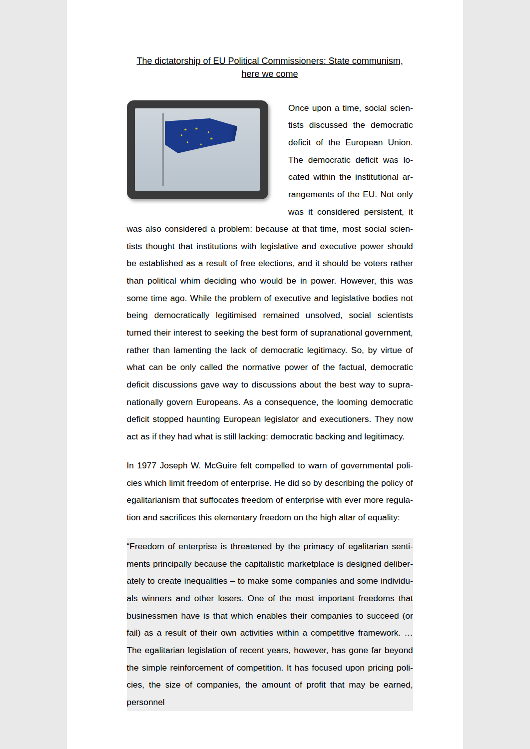The dictatorship of EU Political Commissioners: State communism, here we come
★ ★ ★ ★ ★ ★ ★
Once upon a time, social scientists discussed the democratic deficit of the European Union. The democratic deficit was located within the institutional arrangements of the EU. Not only was it considered persistent, it was also considered a problem: because at that time, most social scientists thought that institutions with legislative and executive power should be established as a result of free elections, and it should be voters rather than political whim deciding who would be in power. However, this was some time ago. While the problem of executive and legislative bodies not being democratically legitimised remained unsolved, social scientists turned their interest to seeking the best form of supranational government, rather than lamenting the lack of democratic legitimacy. So, by virtue of what can be only called the normative power of the factual, democratic deficit discussions gave way to discussions about the best way to supranationally govern Europeans. As a consequence, the looming democratic deficit stopped haunting European legislator and executioners. They now act as if they had what is still lacking: democratic backing and legitimacy.
In 1977 Joseph W. McGuire felt compelled to warn of governmental policies which limit freedom of enterprise. He did so by describing the policy of egalitarianism that suffocates freedom of enterprise with ever more regulation and sacrifices this elementary freedom on the high altar of equality:
“Freedom of enterprise is threatened by the primacy of egalitarian sentiments principally because the capitalistic marketplace is designed deliberately to create inequalities – to make some companies and some individuals winners and other losers. One of the most important freedoms that businessmen have is that which enables their companies to succeed (or fail) as a result of their own activities within a competitive framework. … The egalitarian legislation of recent years, however, has gone far beyond the simple reinforcement of competition. It has focused upon pricing policies, the size of companies, the amount of profit that may be earned, personnel